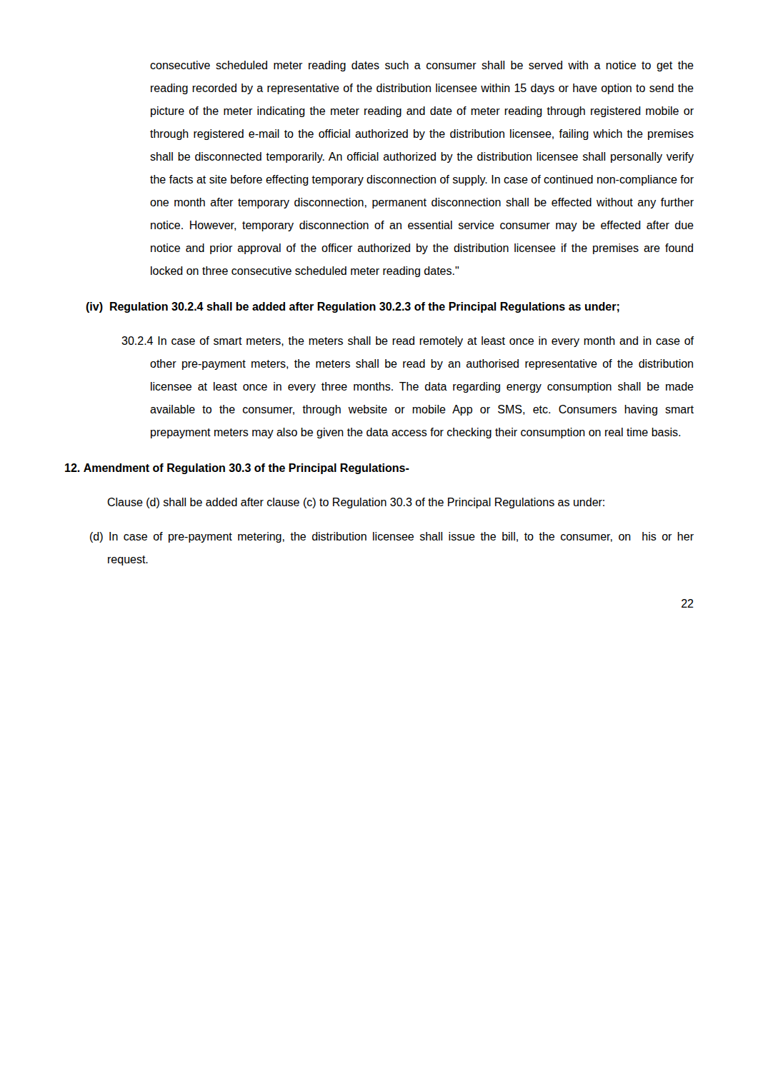consecutive scheduled meter reading dates such a consumer shall be served with a notice to get the reading recorded by a representative of the distribution licensee within 15 days or have option to send the picture of the meter indicating the meter reading and date of meter reading through registered mobile or through registered e-mail to the official authorized by the distribution licensee, failing which the premises shall be disconnected temporarily. An official authorized by the distribution licensee shall personally verify the facts at site before effecting temporary disconnection of supply. In case of continued non-compliance for one month after temporary disconnection, permanent disconnection shall be effected without any further notice. However, temporary disconnection of an essential service consumer may be effected after due notice and prior approval of the officer authorized by the distribution licensee if the premises are found locked on three consecutive scheduled meter reading dates."
(iv) Regulation 30.2.4 shall be added after Regulation 30.2.3 of the Principal Regulations as under;
30.2.4 In case of smart meters, the meters shall be read remotely at least once in every month and in case of other pre-payment meters, the meters shall be read by an authorised representative of the distribution licensee at least once in every three months. The data regarding energy consumption shall be made available to the consumer, through website or mobile App or SMS, etc. Consumers having smart prepayment meters may also be given the data access for checking their consumption on real time basis.
12. Amendment of Regulation 30.3 of the Principal Regulations-
Clause (d) shall be added after clause (c) to Regulation 30.3 of the Principal Regulations as under:
(d) In case of pre-payment metering, the distribution licensee shall issue the bill, to the consumer, on his or her request.
22